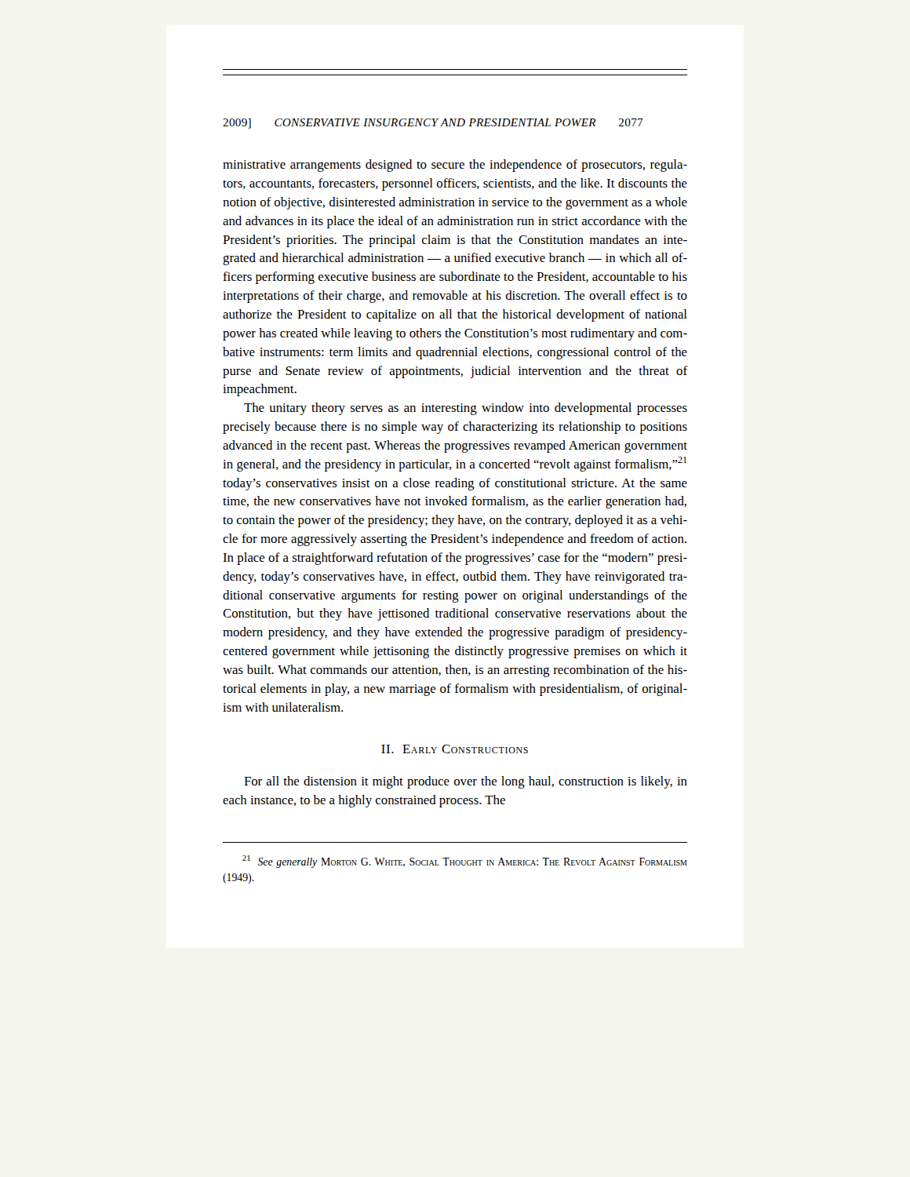2009] CONSERVATIVE INSURGENCY AND PRESIDENTIAL POWER 2077
ministrative arrangements designed to secure the independence of prosecutors, regulators, accountants, forecasters, personnel officers, scientists, and the like. It discounts the notion of objective, disinterested administration in service to the government as a whole and advances in its place the ideal of an administration run in strict accordance with the President’s priorities. The principal claim is that the Constitution mandates an integrated and hierarchical administration — a unified executive branch — in which all officers performing executive business are subordinate to the President, accountable to his interpretations of their charge, and removable at his discretion. The overall effect is to authorize the President to capitalize on all that the historical development of national power has created while leaving to others the Constitution’s most rudimentary and combative instruments: term limits and quadrennial elections, congressional control of the purse and Senate review of appointments, judicial intervention and the threat of impeachment.
The unitary theory serves as an interesting window into developmental processes precisely because there is no simple way of characterizing its relationship to positions advanced in the recent past. Whereas the progressives revamped American government in general, and the presidency in particular, in a concerted “revolt against formalism,”21 today’s conservatives insist on a close reading of constitutional stricture. At the same time, the new conservatives have not invoked formalism, as the earlier generation had, to contain the power of the presidency; they have, on the contrary, deployed it as a vehicle for more aggressively asserting the President’s independence and freedom of action. In place of a straightforward refutation of the progressives’ case for the “modern” presidency, today’s conservatives have, in effect, outbid them. They have reinvigorated traditional conservative arguments for resting power on original understandings of the Constitution, but they have jettisoned traditional conservative reservations about the modern presidency, and they have extended the progressive paradigm of presidency-centered government while jettisoning the distinctly progressive premises on which it was built. What commands our attention, then, is an arresting recombination of the historical elements in play, a new marriage of formalism with presidentialism, of originalism with unilateralism.
II. Early Constructions
For all the distension it might produce over the long haul, construction is likely, in each instance, to be a highly constrained process. The
21 See generally Morton G. White, Social Thought in America: The Revolt Against Formalism (1949).